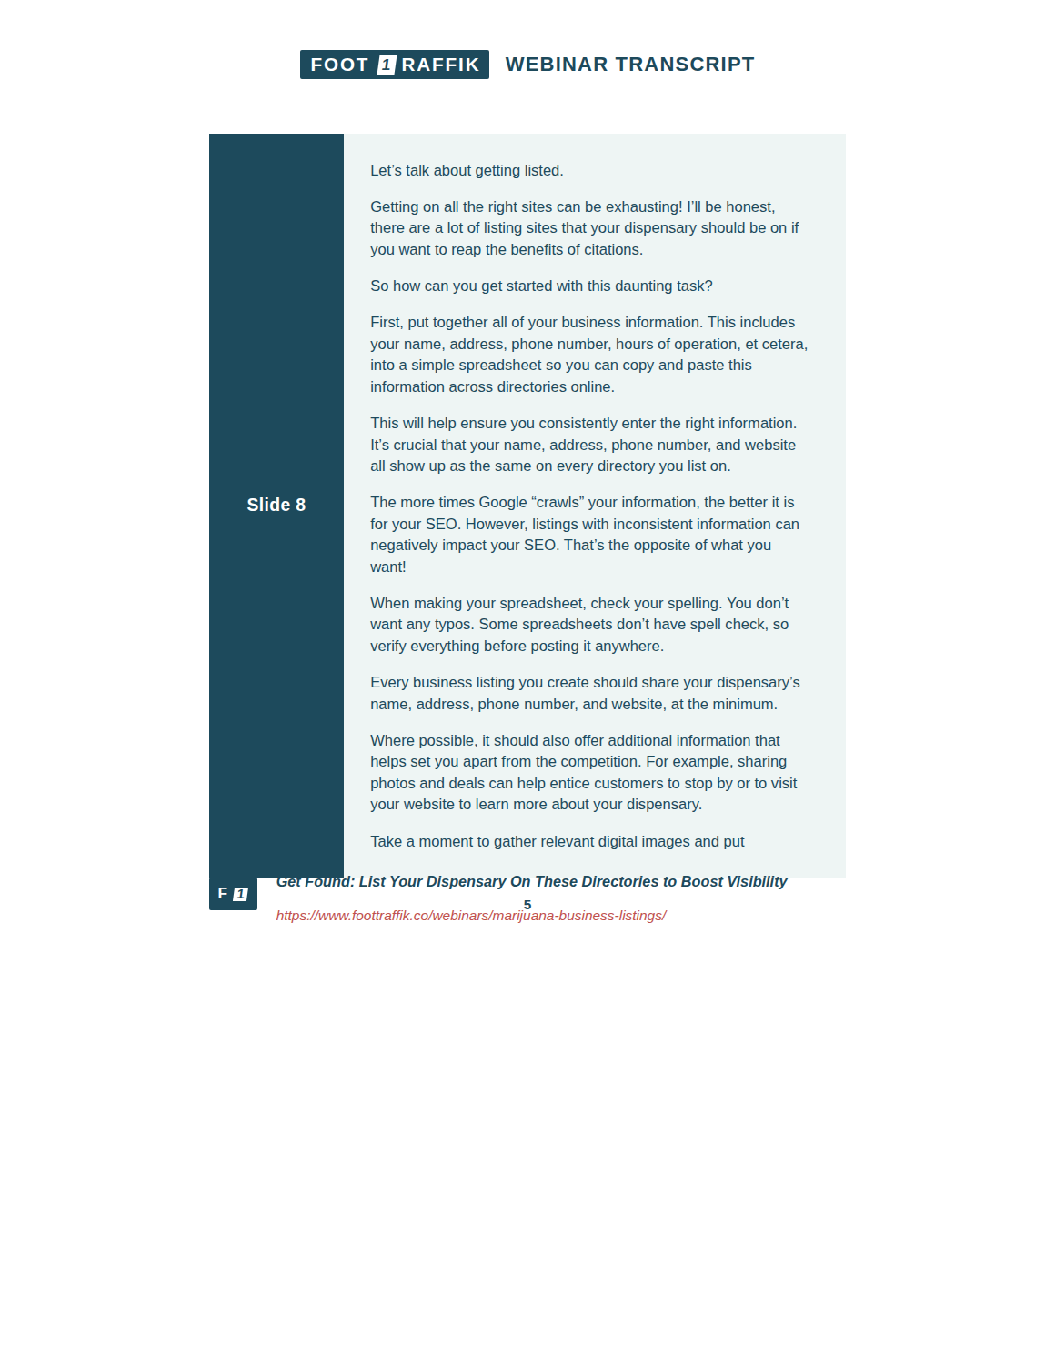FOOT 1 RAFFIK Webinar Transcript
Slide 8
Let’s talk about getting listed.
Getting on all the right sites can be exhausting! I’ll be honest, there are a lot of listing sites that your dispensary should be on if you want to reap the benefits of citations.
So how can you get started with this daunting task?
First, put together all of your business information. This includes your name, address, phone number, hours of operation, et cetera, into a simple spreadsheet so you can copy and paste this information across directories online.
This will help ensure you consistently enter the right information. It’s crucial that your name, address, phone number, and website all show up as the same on every directory you list on.
The more times Google “crawls” your information, the better it is for your SEO. However, listings with inconsistent information can negatively impact your SEO. That’s the opposite of what you want!
When making your spreadsheet, check your spelling. You don’t want any typos. Some spreadsheets don’t have spell check, so verify everything before posting it anywhere.
Every business listing you create should share your dispensary’s name, address, phone number, and website, at the minimum.
Where possible, it should also offer additional information that helps set you apart from the competition. For example, sharing photos and deals can help entice customers to stop by or to visit your website to learn more about your dispensary.
Take a moment to gather relevant digital images and put
F1
Get Found: List Your Dispensary On These Directories to Boost Visibility
https://www.foottraffik.co/webinars/marijuana-business-listings/
5